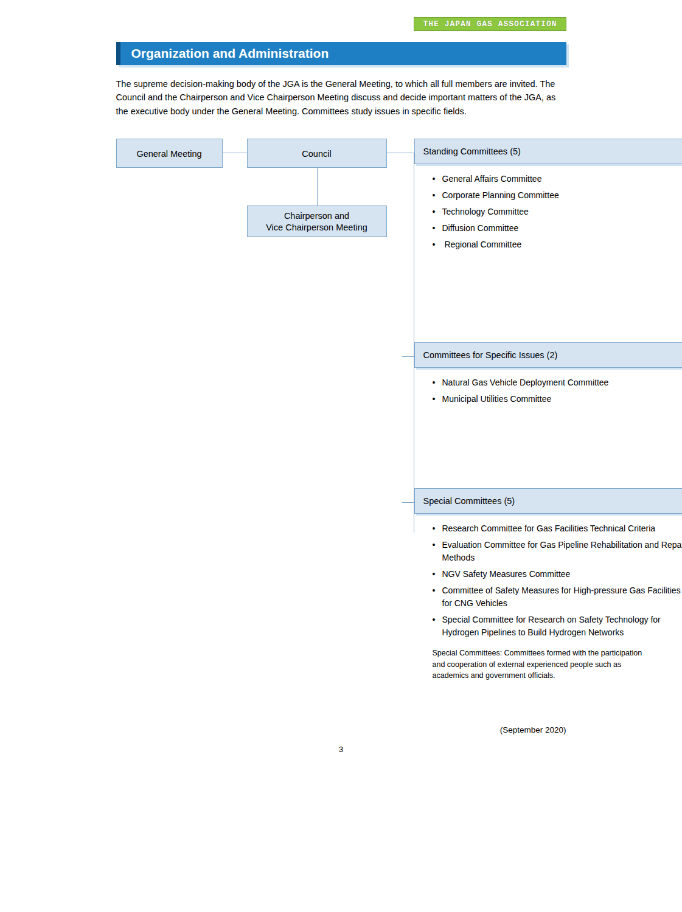THE JAPAN GAS ASSOCIATION
Organization and Administration
The supreme decision-making body of the JGA is the General Meeting, to which all full members are invited. The Council and the Chairperson and Vice Chairperson Meeting discuss and decide important matters of the JGA, as the executive body under the General Meeting. Committees study issues in specific fields.
General Meeting
Council
Chairperson and
Vice Chairperson Meeting
Standing Committees (5)
General Affairs Committee
Corporate Planning Committee
Technology Committee
Diffusion Committee
Regional Committee
Committees for Specific Issues (2)
Natural Gas Vehicle Deployment Committee
Municipal Utilities Committee
Special Committees (5)
Research Committee for Gas Facilities Technical Criteria
Evaluation Committee for Gas Pipeline Rehabilitation and Repair Methods
NGV Safety Measures Committee
Committee of Safety Measures for High-pressure Gas Facilities for CNG Vehicles
Special Committee for Research on Safety Technology for Hydrogen Pipelines to Build Hydrogen Networks
Special Committees: Committees formed with the participation
and cooperation of external experienced people such as
academics and government officials.
(September 2020)
3